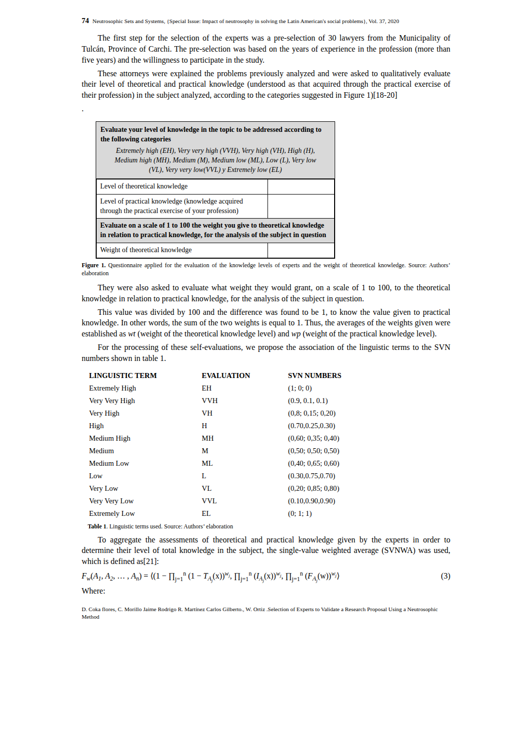74 Neutrosophic Sets and Systems, {Special Issue: Impact of neutrosophy in solving the Latin American's social problems}, Vol. 37, 2020
The first step for the selection of the experts was a pre-selection of 30 lawyers from the Municipality of Tulcán, Province of Carchi. The pre-selection was based on the years of experience in the profession (more than five years) and the willingness to participate in the study.
These attorneys were explained the problems previously analyzed and were asked to qualitatively evaluate their level of theoretical and practical knowledge (understood as that acquired through the practical exercise of their profession) in the subject analyzed, according to the categories suggested in Figure 1)[18-20]
.
Evaluate your level of knowledge in the topic to be addressed according to the following categories Extremely high (EH), Very very high (VVH), Very high (VH), High (H),
Medium high (MH), Medium (M), Medium low (ML), Low (L), Very low
(VL), Very very low(VVL) y Extremely low (EL)
| Level of theoretical knowledge | |
| Level of practical knowledge (knowledge acquired through the practical exercise of your profession) | |
| Evaluate on a scale of 1 to 100 the weight you give to theoretical knowledge in relation to practical knowledge, for the analysis of the subject in question |
| Weight of theoretical knowledge | |
Figure 1. Questionnaire applied for the evaluation of the knowledge levels of experts and the weight of theoretical knowledge. Source: Authors’ elaboration
They were also asked to evaluate what weight they would grant, on a scale of 1 to 100, to the theoretical knowledge in relation to practical knowledge, for the analysis of the subject in question.
This value was divided by 100 and the difference was found to be 1, to know the value given to practical knowledge. In other words, the sum of the two weights is equal to 1. Thus, the averages of the weights given were established as wt (weight of the theoretical knowledge level) and wp (weight of the practical knowledge level).
For the processing of these self-evaluations, we propose the association of the linguistic terms to the SVN numbers shown in table 1.
| LINGUISTIC TERM | EVALUATION | SVN NUMBERS |
| --- | --- | --- |
| Extremely High | EH | (1; 0; 0) |
| Very Very High | VVH | (0.9, 0.1, 0.1) |
| Very High | VH | (0,8; 0,15; 0,20) |
| High | H | (0.70,0.25,0.30) |
| Medium High | MH | (0,60; 0,35; 0,40) |
| Medium | M | (0,50; 0,50; 0,50) |
| Medium Low | ML | (0,40; 0,65; 0,60) |
| Low | L | (0.30,0.75,0.70) |
| Very Low | VL | (0,20; 0,85; 0,80) |
| Very Very Low | VVL | (0.10,0.90,0.90) |
| Extremely Low | EL | (0; 1; 1) |
Table 1. Linguistic terms used. Source: Authors’ elaboration
To aggregate the assessments of theoretical and practical knowledge given by the experts in order to determine their level of total knowledge in the subject, the single-value weighted average (SVNWA) was used, which is defined as[21]:
Fw(A1, A2, … , An) = ⟨(1 − ∏j=1n (1 − TAj(x))wj, ∏j=1n (IAj(x))wj, ∏j=1n (FAj(w))wj⟩
(3)
Where:
D. Coka flores, C. Morillo Jaime Rodrigo R. Martínez Carlos Gilberto., W. Ortiz .Selection of Experts to Validate a Research Proposal Using a Neutrosophic Method